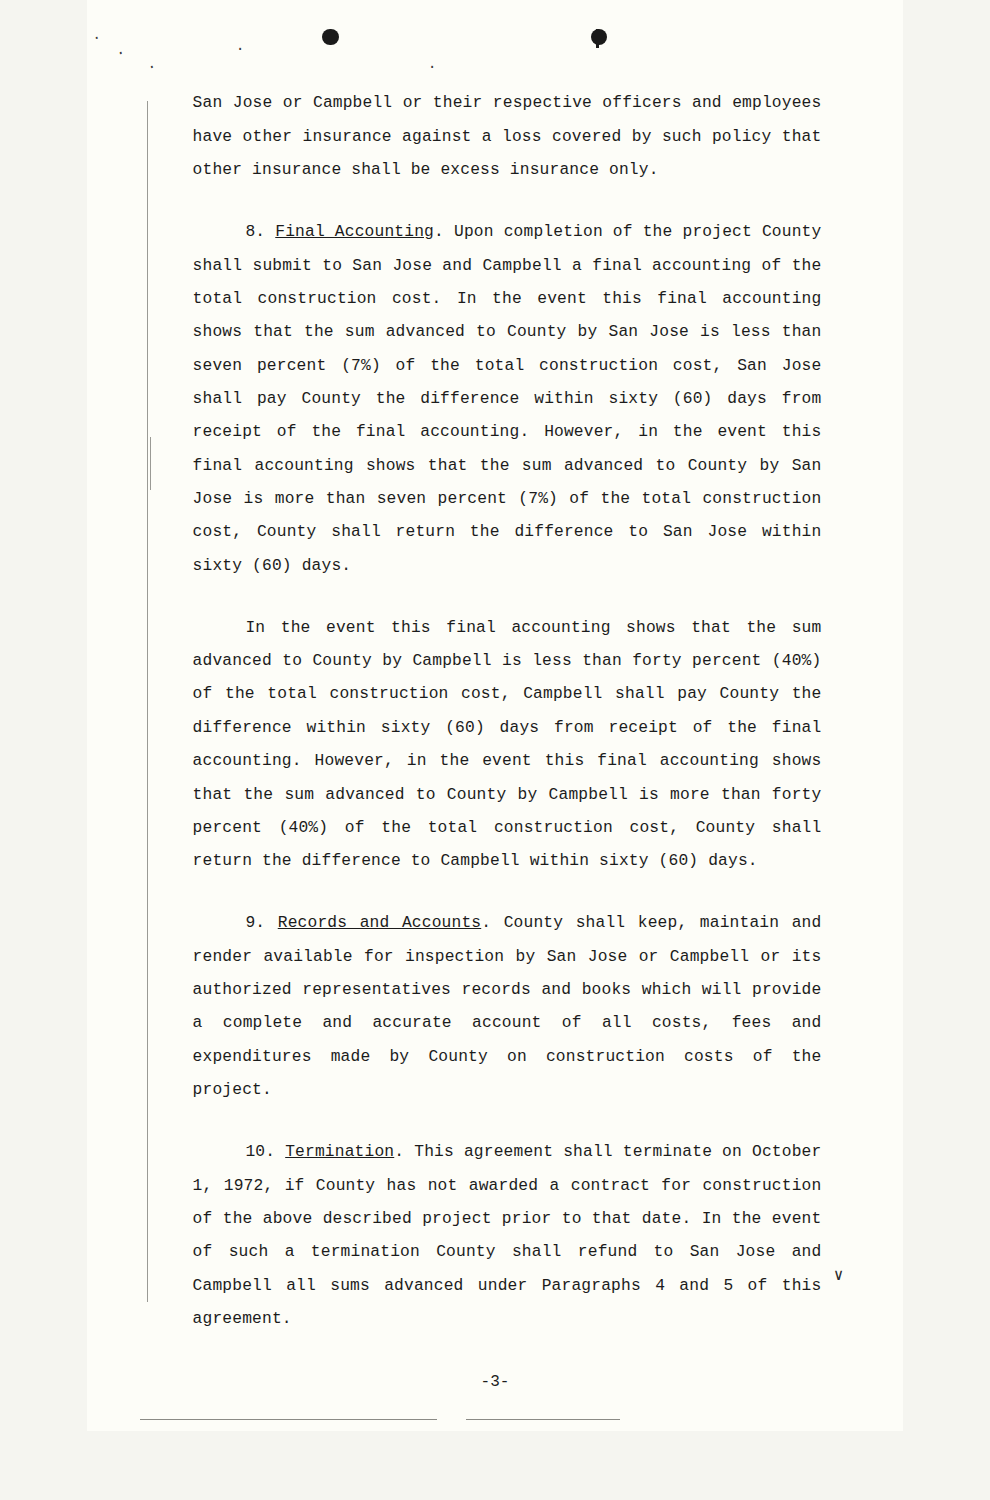. . . . .
San Jose or Campbell or their respective officers and employees have other insurance against a loss covered by such policy that other insurance shall be excess insurance only.
8. Final Accounting. Upon completion of the project County shall submit to San Jose and Campbell a final accounting of the total construction cost. In the event this final accounting shows that the sum advanced to County by San Jose is less than seven percent (7%) of the total construction cost, San Jose shall pay County the difference within sixty (60) days from receipt of the final accounting. However, in the event this final accounting shows that the sum advanced to County by San Jose is more than seven percent (7%) of the total construction cost, County shall return the difference to San Jose within sixty (60) days.
In the event this final accounting shows that the sum advanced to County by Campbell is less than forty percent (40%) of the total construction cost, Campbell shall pay County the difference within sixty (60) days from receipt of the final accounting. However, in the event this final accounting shows that the sum advanced to County by Campbell is more than forty percent (40%) of the total construction cost, County shall return the difference to Campbell within sixty (60) days.
9. Records and Accounts. County shall keep, maintain and render available for inspection by San Jose or Campbell or its authorized representatives records and books which will provide a complete and accurate account of all costs, fees and expenditures made by County on construction costs of the project.
10. Termination. This agreement shall terminate on October 1, 1972, if County has not awarded a contract for construction of the above described project prior to that date. In the event of such a termination County shall refund to San Jose and Campbell all sums advanced under Paragraphs 4 and 5 of this agreement.
∨
-3-